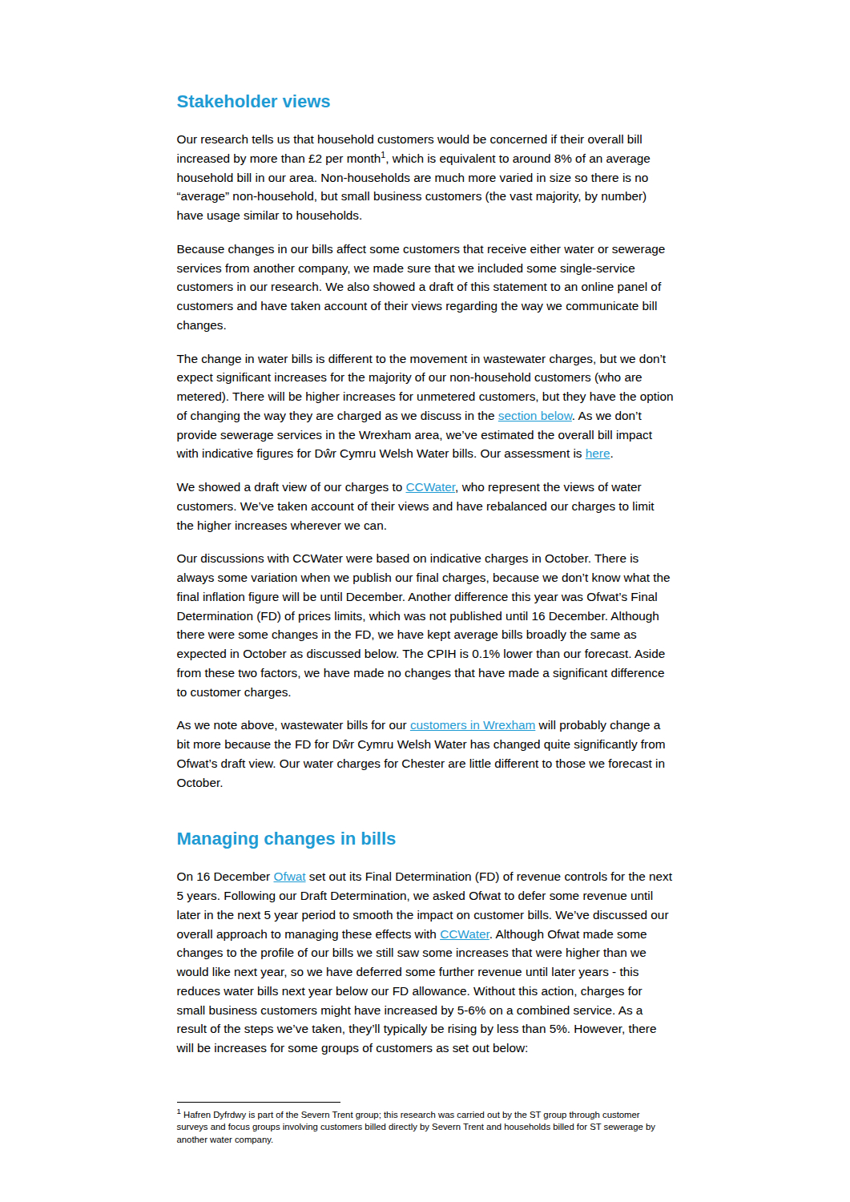Stakeholder views
Our research tells us that household customers would be concerned if their overall bill increased by more than £2 per month1, which is equivalent to around 8% of an average household bill in our area. Non-households are much more varied in size so there is no “average” non-household, but small business customers (the vast majority, by number) have usage similar to households.
Because changes in our bills affect some customers that receive either water or sewerage services from another company, we made sure that we included some single-service customers in our research. We also showed a draft of this statement to an online panel of customers and have taken account of their views regarding the way we communicate bill changes.
The change in water bills is different to the movement in wastewater charges, but we don’t expect significant increases for the majority of our non-household customers (who are metered). There will be higher increases for unmetered customers, but they have the option of changing the way they are charged as we discuss in the section below. As we don’t provide sewerage services in the Wrexham area, we’ve estimated the overall bill impact with indicative figures for Dŵr Cymru Welsh Water bills. Our assessment is here.
We showed a draft view of our charges to CCWater, who represent the views of water customers. We’ve taken account of their views and have rebalanced our charges to limit the higher increases wherever we can.
Our discussions with CCWater were based on indicative charges in October. There is always some variation when we publish our final charges, because we don’t know what the final inflation figure will be until December. Another difference this year was Ofwat’s Final Determination (FD) of prices limits, which was not published until 16 December. Although there were some changes in the FD, we have kept average bills broadly the same as expected in October as discussed below. The CPIH is 0.1% lower than our forecast. Aside from these two factors, we have made no changes that have made a significant difference to customer charges.
As we note above, wastewater bills for our customers in Wrexham will probably change a bit more because the FD for Dŵr Cymru Welsh Water has changed quite significantly from Ofwat’s draft view. Our water charges for Chester are little different to those we forecast in October.
Managing changes in bills
On 16 December Ofwat set out its Final Determination (FD) of revenue controls for the next 5 years. Following our Draft Determination, we asked Ofwat to defer some revenue until later in the next 5 year period to smooth the impact on customer bills. We’ve discussed our overall approach to managing these effects with CCWater. Although Ofwat made some changes to the profile of our bills we still saw some increases that were higher than we would like next year, so we have deferred some further revenue until later years - this reduces water bills next year below our FD allowance. Without this action, charges for small business customers might have increased by 5-6% on a combined service. As a result of the steps we’ve taken, they’ll typically be rising by less than 5%. However, there will be increases for some groups of customers as set out below:
1 Hafren Dyfrdwy is part of the Severn Trent group; this research was carried out by the ST group through customer surveys and focus groups involving customers billed directly by Severn Trent and households billed for ST sewerage by another water company.